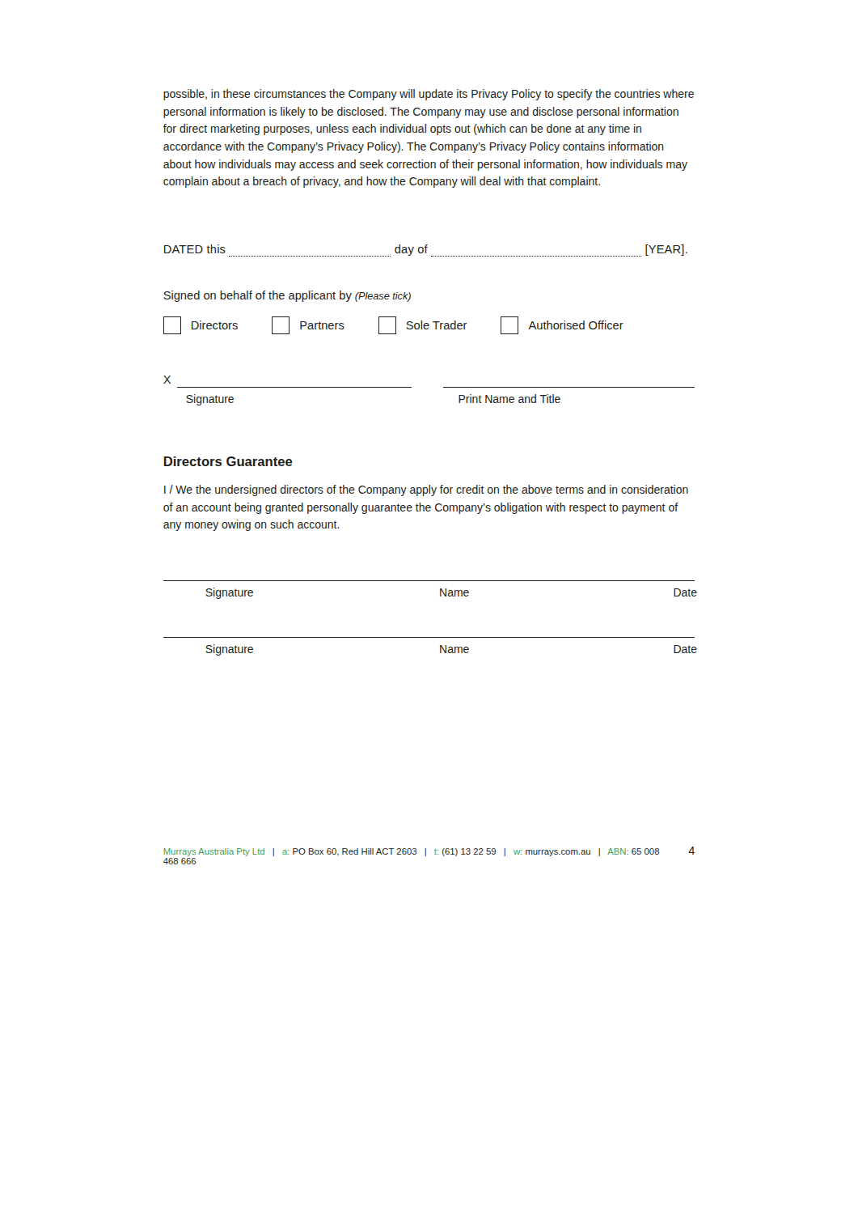possible, in these circumstances the Company will update its Privacy Policy to specify the countries where personal information is likely to be disclosed. The Company may use and disclose personal information for direct marketing purposes, unless each individual opts out (which can be done at any time in accordance with the Company’s Privacy Policy). The Company’s Privacy Policy contains information about how individuals may access and seek correction of their personal information, how individuals may complain about a breach of privacy, and how the Company will deal with that complaint.
DATED this day of [YEAR].
Signed on behalf of the applicant by (Please tick)
Directors Partners Sole Trader Authorised Officer
X
Signature Print Name and Title
Directors Guarantee
I / We the undersigned directors of the Company apply for credit on the above terms and in consideration of an account being granted personally guarantee the Company’s obligation with respect to payment of any money owing on such account.
Signature Name Date
Signature Name Date
Murrays Australia Pty Ltd | a: PO Box 60, Red Hill ACT 2603 | t: (61) 13 22 59 | w: murrays.com.au | ABN: 65 008 468 666
4